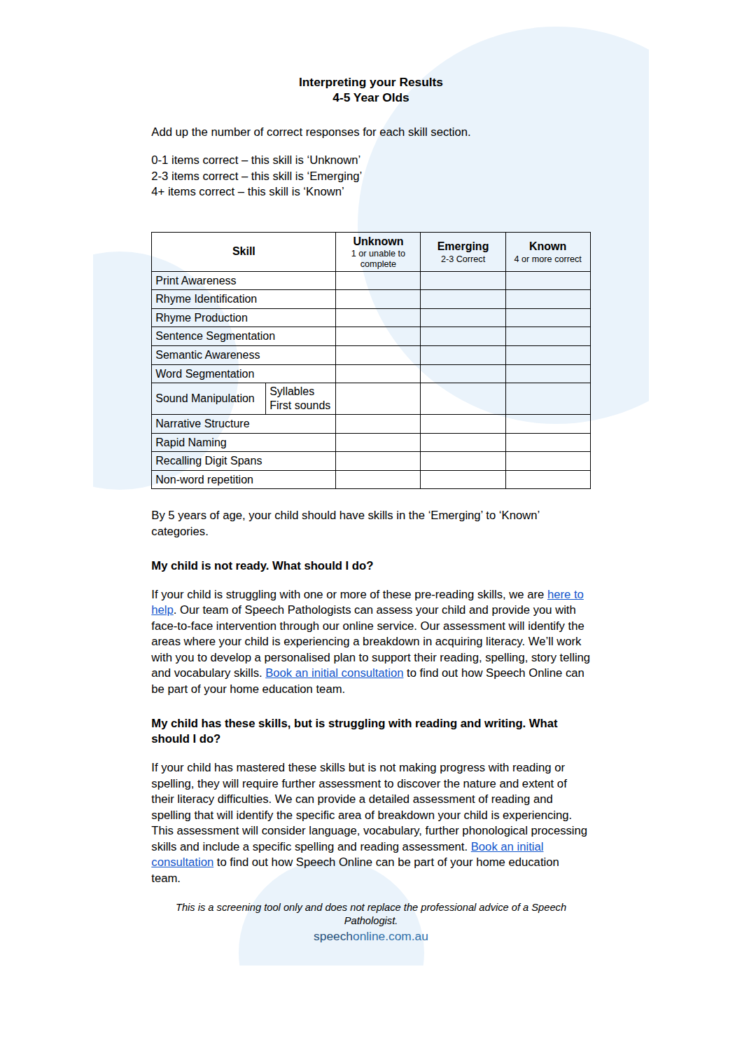Interpreting your Results 4-5 Year Olds
Add up the number of correct responses for each skill section.
0-1 items correct – this skill is ‘Unknown’
2-3 items correct – this skill is ‘Emerging’
4+ items correct – this skill is ‘Known’
| Skill | Unknown 1 or unable to complete | Emerging 2-3 Correct | Known 4 or more correct |
| --- | --- | --- | --- |
| Print Awareness | | | |
| Rhyme Identification | | | |
| Rhyme Production | | | |
| Sentence Segmentation | | | |
| Semantic Awareness | | | |
| Word Segmentation | | | |
| Sound Manipulation | Syllables First sounds | | | |
| Narrative Structure | | | |
| Rapid Naming | | | |
| Recalling Digit Spans | | | |
| Non-word repetition | | | |
By 5 years of age, your child should have skills in the ‘Emerging’ to ‘Known’ categories.
My child is not ready. What should I do?
If your child is struggling with one or more of these pre-reading skills, we are here to help. Our team of Speech Pathologists can assess your child and provide you with face-to-face intervention through our online service. Our assessment will identify the areas where your child is experiencing a breakdown in acquiring literacy. We’ll work with you to develop a personalised plan to support their reading, spelling, story telling and vocabulary skills. Book an initial consultation to find out how Speech Online can be part of your home education team.
My child has these skills, but is struggling with reading and writing. What should I do?
If your child has mastered these skills but is not making progress with reading or spelling, they will require further assessment to discover the nature and extent of their literacy difficulties. We can provide a detailed assessment of reading and spelling that will identify the specific area of breakdown your child is experiencing. This assessment will consider language, vocabulary, further phonological processing skills and include a specific spelling and reading assessment. Book an initial consultation to find out how Speech Online can be part of your home education team.
This is a screening tool only and does not replace the professional advice of a Speech Pathologist.
speechonline.com.au